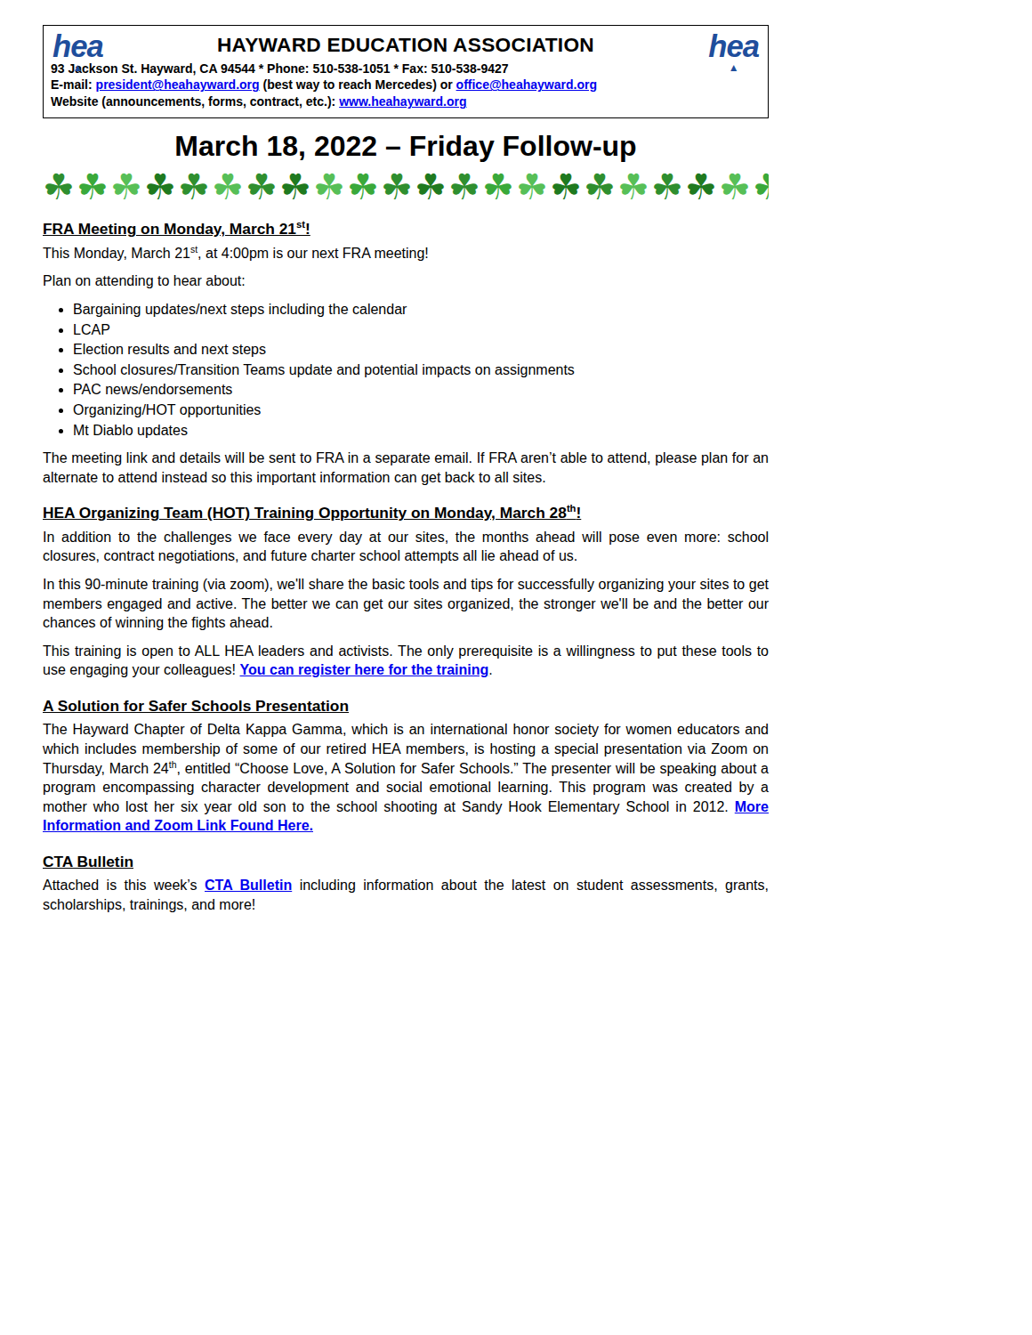hea▲
hea▲
HAYWARD EDUCATION ASSOCIATION
93 Jackson St. Hayward, CA 94544 * Phone: 510-538-1051 * Fax: 510-538-9427
E-mail: president@heahayward.org (best way to reach Mercedes) or office@heahayward.org
Website (announcements, forms, contract, etc.): www.heahayward.org
March 18, 2022 – Friday Follow-up
☘☘☘☘☘☘☘☘☘☘☘☘☘☘☘☘☘☘☘☘☘☘☘☘☘☘☘☘
FRA Meeting on Monday, March 21st!
This Monday, March 21st, at 4:00pm is our next FRA meeting!
Plan on attending to hear about:
Bargaining updates/next steps including the calendar
LCAP
Election results and next steps
School closures/Transition Teams update and potential impacts on assignments
PAC news/endorsements
Organizing/HOT opportunities
Mt Diablo updates
The meeting link and details will be sent to FRA in a separate email. If FRA aren’t able to attend, please plan for an alternate to attend instead so this important information can get back to all sites.
HEA Organizing Team (HOT) Training Opportunity on Monday, March 28th!
In addition to the challenges we face every day at our sites, the months ahead will pose even more: school closures, contract negotiations, and future charter school attempts all lie ahead of us.
In this 90-minute training (via zoom), we'll share the basic tools and tips for successfully organizing your sites to get members engaged and active. The better we can get our sites organized, the stronger we'll be and the better our chances of winning the fights ahead.
This training is open to ALL HEA leaders and activists. The only prerequisite is a willingness to put these tools to use engaging your colleagues! You can register here for the training.
A Solution for Safer Schools Presentation
The Hayward Chapter of Delta Kappa Gamma, which is an international honor society for women educators and which includes membership of some of our retired HEA members, is hosting a special presentation via Zoom on Thursday, March 24th, entitled “Choose Love, A Solution for Safer Schools.” The presenter will be speaking about a program encompassing character development and social emotional learning. This program was created by a mother who lost her six year old son to the school shooting at Sandy Hook Elementary School in 2012. More Information and Zoom Link Found Here.
CTA Bulletin
Attached is this week’s CTA Bulletin including information about the latest on student assessments, grants, scholarships, trainings, and more!